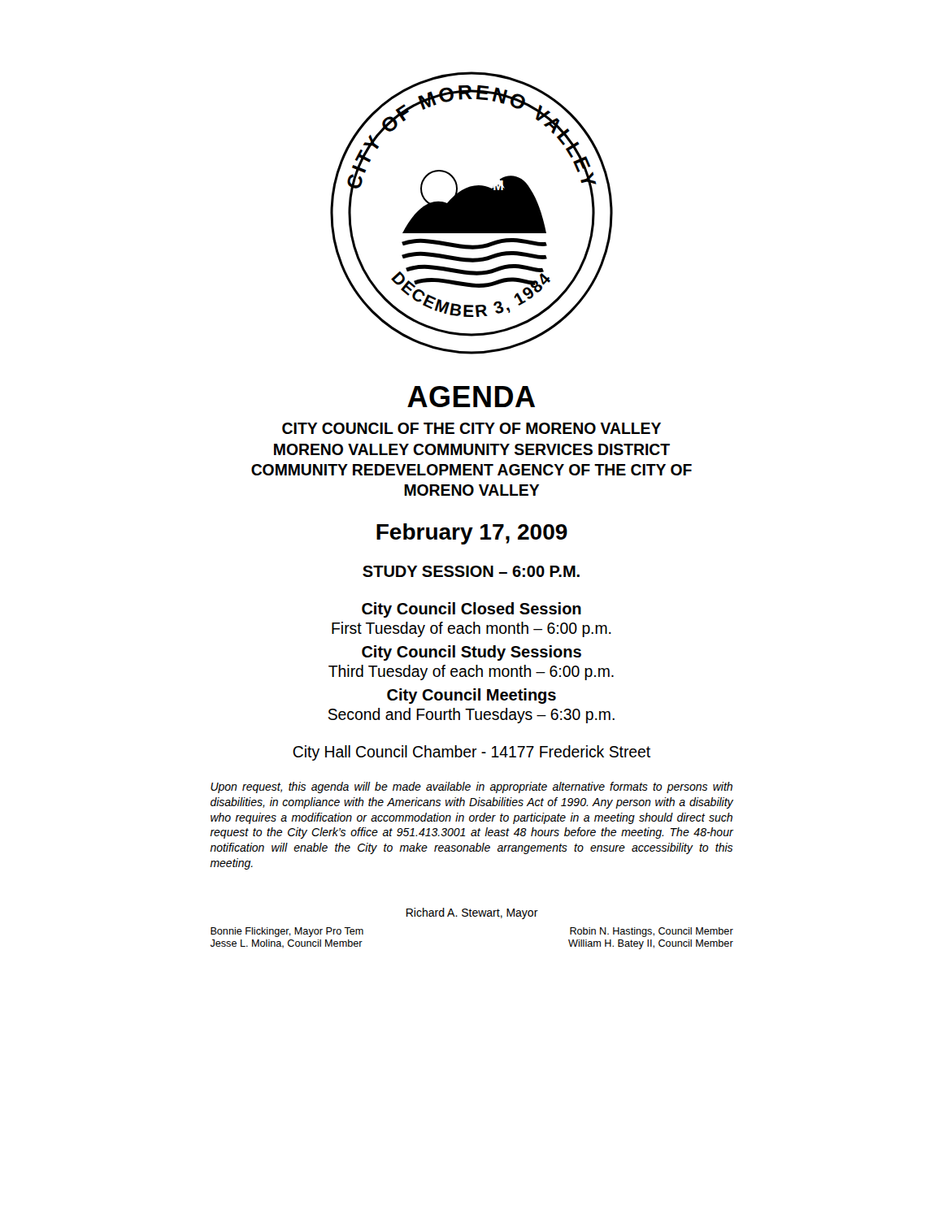City of Moreno Valley seal, incorporated December 3, 1984 CITY OF MORENO VALLEY DECEMBER 3, 1984 M
AGENDA
CITY COUNCIL OF THE CITY OF MORENO VALLEY
MORENO VALLEY COMMUNITY SERVICES DISTRICT
COMMUNITY REDEVELOPMENT AGENCY OF THE CITY OF
MORENO VALLEY
February 17, 2009
STUDY SESSION – 6:00 P.M.
City Council Closed Session
First Tuesday of each month – 6:00 p.m.
City Council Study Sessions
Third Tuesday of each month – 6:00 p.m.
City Council Meetings
Second and Fourth Tuesdays – 6:30 p.m.
City Hall Council Chamber - 14177 Frederick Street
Upon request, this agenda will be made available in appropriate alternative formats to persons with disabilities, in compliance with the Americans with Disabilities Act of 1990. Any person with a disability who requires a modification or accommodation in order to participate in a meeting should direct such request to the City Clerk’s office at 951.413.3001 at least 48 hours before the meeting. The 48-hour notification will enable the City to make reasonable arrangements to ensure accessibility to this meeting.
Richard A. Stewart, Mayor
| Bonnie Flickinger, Mayor Pro Tem | Robin N. Hastings, Council Member |
| Jesse L. Molina, Council Member | William H. Batey II, Council Member |